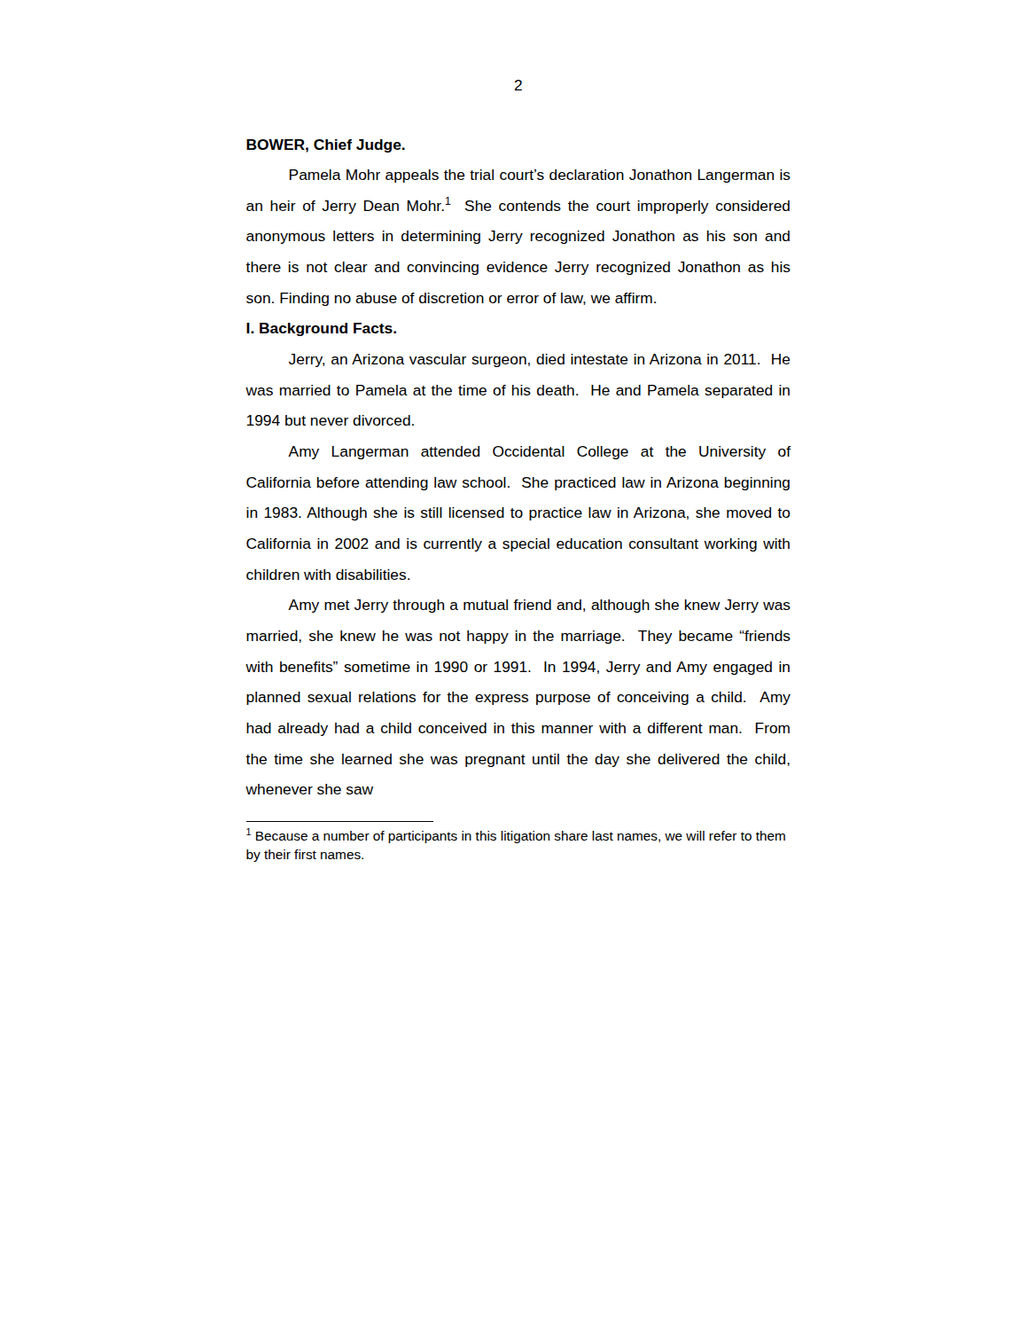2
BOWER, Chief Judge.
Pamela Mohr appeals the trial court’s declaration Jonathon Langerman is an heir of Jerry Dean Mohr.1 She contends the court improperly considered anonymous letters in determining Jerry recognized Jonathon as his son and there is not clear and convincing evidence Jerry recognized Jonathon as his son. Finding no abuse of discretion or error of law, we affirm.
I. Background Facts.
Jerry, an Arizona vascular surgeon, died intestate in Arizona in 2011. He was married to Pamela at the time of his death. He and Pamela separated in 1994 but never divorced.
Amy Langerman attended Occidental College at the University of California before attending law school. She practiced law in Arizona beginning in 1983. Although she is still licensed to practice law in Arizona, she moved to California in 2002 and is currently a special education consultant working with children with disabilities.
Amy met Jerry through a mutual friend and, although she knew Jerry was married, she knew he was not happy in the marriage. They became “friends with benefits” sometime in 1990 or 1991. In 1994, Jerry and Amy engaged in planned sexual relations for the express purpose of conceiving a child. Amy had already had a child conceived in this manner with a different man. From the time she learned she was pregnant until the day she delivered the child, whenever she saw
1 Because a number of participants in this litigation share last names, we will refer to them by their first names.